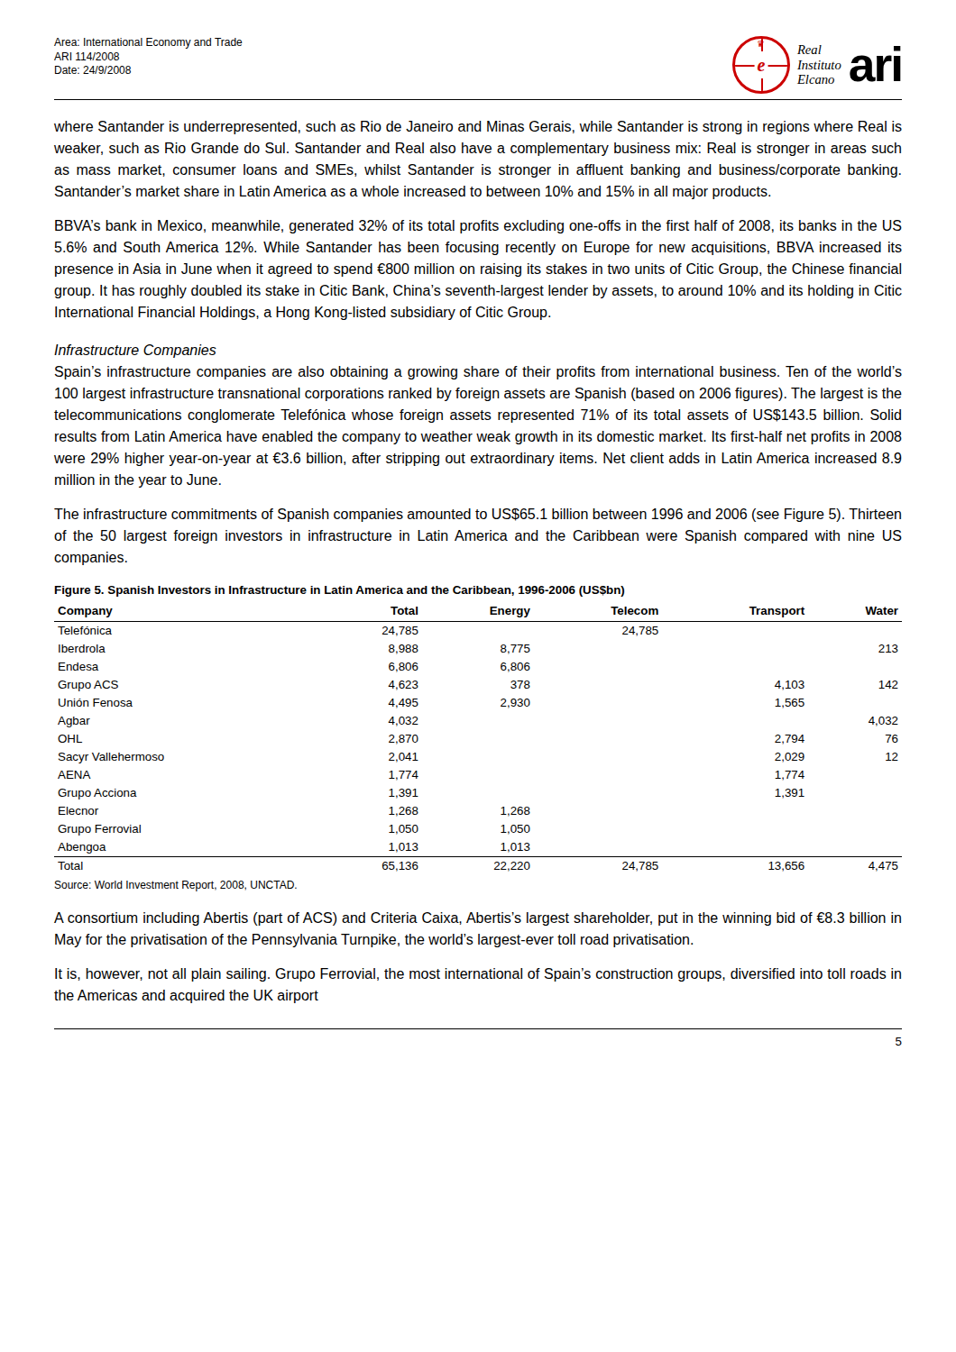Area: International Economy and Trade
ARI 114/2008
Date: 24/9/2008
♛ e
Real
Instituto
Elcano
ari
where Santander is underrepresented, such as Rio de Janeiro and Minas Gerais, while Santander is strong in regions where Real is weaker, such as Rio Grande do Sul. Santander and Real also have a complementary business mix: Real is stronger in areas such as mass market, consumer loans and SMEs, whilst Santander is stronger in affluent banking and business/corporate banking. Santander’s market share in Latin America as a whole increased to between 10% and 15% in all major products.
BBVA’s bank in Mexico, meanwhile, generated 32% of its total profits excluding one-offs in the first half of 2008, its banks in the US 5.6% and South America 12%. While Santander has been focusing recently on Europe for new acquisitions, BBVA increased its presence in Asia in June when it agreed to spend €800 million on raising its stakes in two units of Citic Group, the Chinese financial group. It has roughly doubled its stake in Citic Bank, China’s seventh-largest lender by assets, to around 10% and its holding in Citic International Financial Holdings, a Hong Kong-listed subsidiary of Citic Group.
Infrastructure Companies
Spain’s infrastructure companies are also obtaining a growing share of their profits from international business. Ten of the world’s 100 largest infrastructure transnational corporations ranked by foreign assets are Spanish (based on 2006 figures). The largest is the telecommunications conglomerate Telefónica whose foreign assets represented 71% of its total assets of US$143.5 billion. Solid results from Latin America have enabled the company to weather weak growth in its domestic market. Its first-half net profits in 2008 were 29% higher year-on-year at €3.6 billion, after stripping out extraordinary items. Net client adds in Latin America increased 8.9 million in the year to June.
The infrastructure commitments of Spanish companies amounted to US$65.1 billion between 1996 and 2006 (see Figure 5). Thirteen of the 50 largest foreign investors in infrastructure in Latin America and the Caribbean were Spanish compared with nine US companies.
Figure 5. Spanish Investors in Infrastructure in Latin America and the Caribbean, 1996-2006 (US$bn)
| Company | Total | Energy | Telecom | Transport | Water |
| --- | --- | --- | --- | --- | --- |
| Telefónica | 24,785 | | 24,785 | | |
| Iberdrola | 8,988 | 8,775 | | | 213 |
| Endesa | 6,806 | 6,806 | | | |
| Grupo ACS | 4,623 | 378 | | 4,103 | 142 |
| Unión Fenosa | 4,495 | 2,930 | | 1,565 | |
| Agbar | 4,032 | | | | 4,032 |
| OHL | 2,870 | | | 2,794 | 76 |
| Sacyr Vallehermoso | 2,041 | | | 2,029 | 12 |
| AENA | 1,774 | | | 1,774 | |
| Grupo Acciona | 1,391 | | | 1,391 | |
| Elecnor | 1,268 | 1,268 | | | |
| Grupo Ferrovial | 1,050 | 1,050 | | | |
| Abengoa | 1,013 | 1,013 | | | |
| Total | 65,136 | 22,220 | 24,785 | 13,656 | 4,475 |
Source: World Investment Report, 2008, UNCTAD.
A consortium including Abertis (part of ACS) and Criteria Caixa, Abertis’s largest shareholder, put in the winning bid of €8.3 billion in May for the privatisation of the Pennsylvania Turnpike, the world’s largest-ever toll road privatisation.
It is, however, not all plain sailing. Grupo Ferrovial, the most international of Spain’s construction groups, diversified into toll roads in the Americas and acquired the UK airport
5